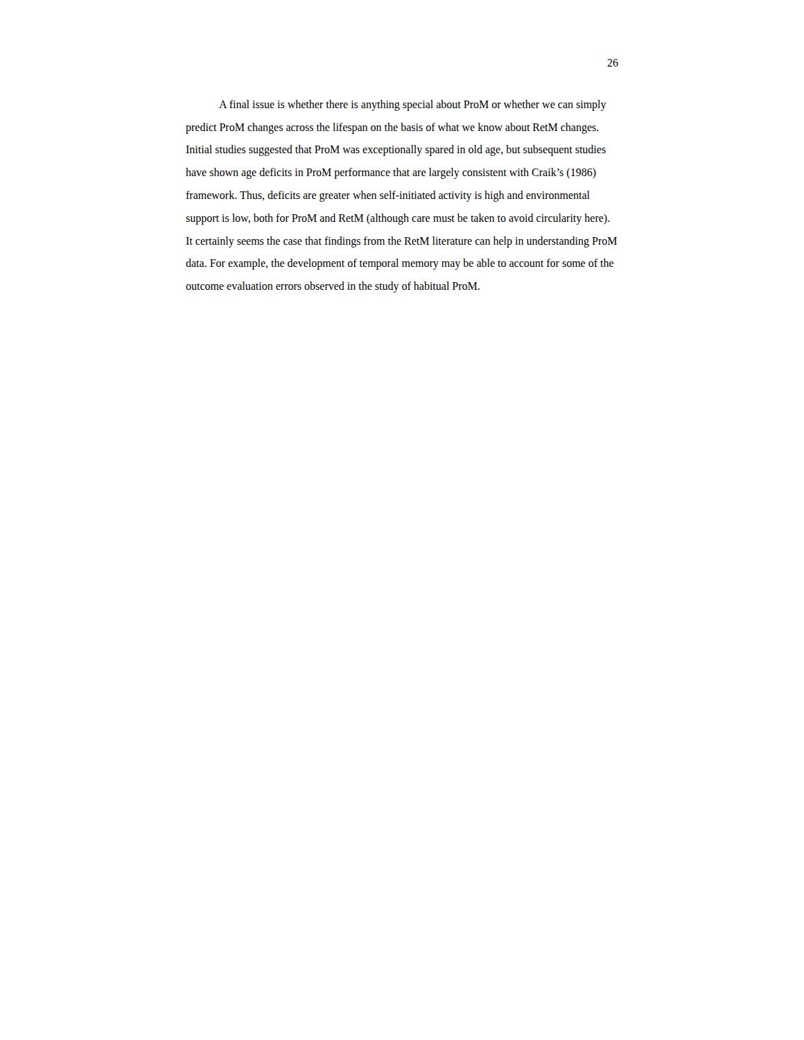26
A final issue is whether there is anything special about ProM or whether we can simply predict ProM changes across the lifespan on the basis of what we know about RetM changes. Initial studies suggested that ProM was exceptionally spared in old age, but subsequent studies have shown age deficits in ProM performance that are largely consistent with Craik’s (1986) framework. Thus, deficits are greater when self-initiated activity is high and environmental support is low, both for ProM and RetM (although care must be taken to avoid circularity here). It certainly seems the case that findings from the RetM literature can help in understanding ProM data. For example, the development of temporal memory may be able to account for some of the outcome evaluation errors observed in the study of habitual ProM.